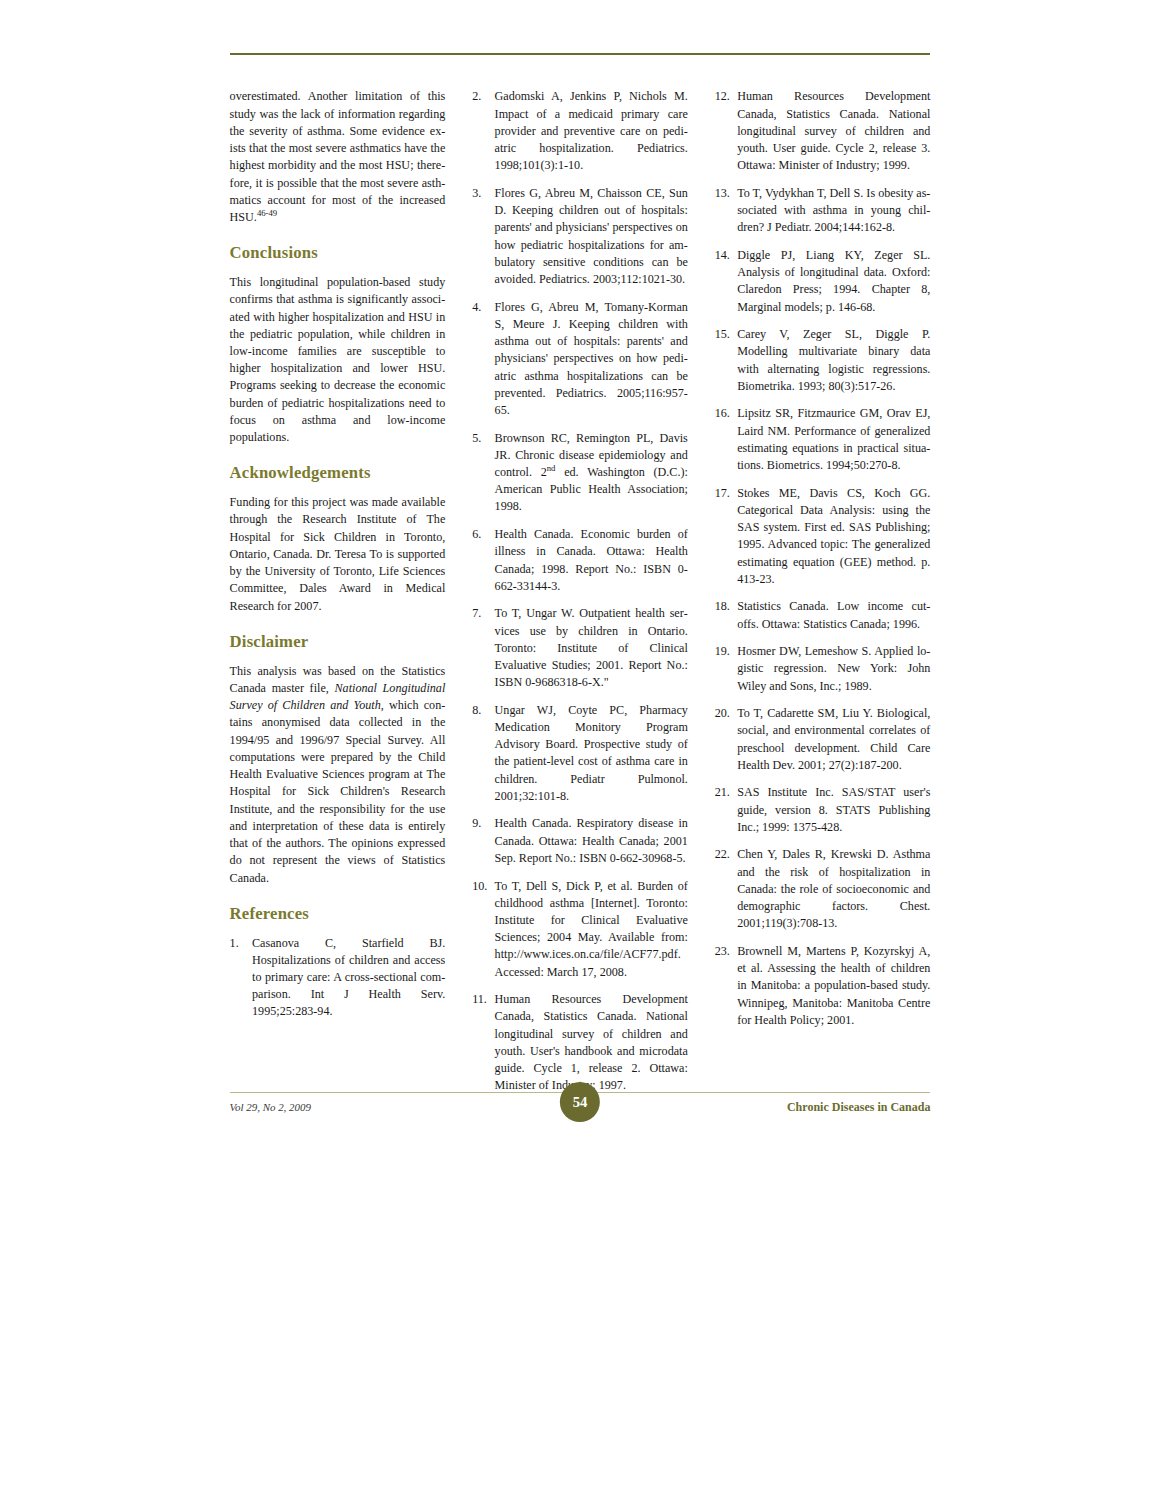overestimated. Another limitation of this study was the lack of information regarding the severity of asthma. Some evidence exists that the most severe asthmatics have the highest morbidity and the most HSU; therefore, it is possible that the most severe asthmatics account for most of the increased HSU.46-49
Conclusions
This longitudinal population-based study confirms that asthma is significantly associated with higher hospitalization and HSU in the pediatric population, while children in low-income families are susceptible to higher hospitalization and lower HSU. Programs seeking to decrease the economic burden of pediatric hospitalizations need to focus on asthma and low-income populations.
Acknowledgements
Funding for this project was made available through the Research Institute of The Hospital for Sick Children in Toronto, Ontario, Canada. Dr. Teresa To is supported by the University of Toronto, Life Sciences Committee, Dales Award in Medical Research for 2007.
Disclaimer
This analysis was based on the Statistics Canada master file, National Longitudinal Survey of Children and Youth, which contains anonymised data collected in the 1994/95 and 1996/97 Special Survey. All computations were prepared by the Child Health Evaluative Sciences program at The Hospital for Sick Children's Research Institute, and the responsibility for the use and interpretation of these data is entirely that of the authors. The opinions expressed do not represent the views of Statistics Canada.
References
Casanova C, Starfield BJ. Hospitalizations of children and access to primary care: A cross-sectional comparison. Int J Health Serv. 1995;25:283-94.
Gadomski A, Jenkins P, Nichols M. Impact of a medicaid primary care provider and preventive care on pediatric hospitalization. Pediatrics. 1998;101(3):1-10.
Flores G, Abreu M, Chaisson CE, Sun D. Keeping children out of hospitals: parents' and physicians' perspectives on how pediatric hospitalizations for ambulatory sensitive conditions can be avoided. Pediatrics. 2003;112:1021-30.
Flores G, Abreu M, Tomany-Korman S, Meure J. Keeping children with asthma out of hospitals: parents' and physicians' perspectives on how pediatric asthma hospitalizations can be prevented. Pediatrics. 2005;116:957-65.
Brownson RC, Remington PL, Davis JR. Chronic disease epidemiology and control. 2nd ed. Washington (D.C.): American Public Health Association; 1998.
Health Canada. Economic burden of illness in Canada. Ottawa: Health Canada; 1998. Report No.: ISBN 0-662-33144-3.
To T, Ungar W. Outpatient health services use by children in Ontario. Toronto: Institute of Clinical Evaluative Studies; 2001. Report No.: ISBN 0-9686318-6-X."
Ungar WJ, Coyte PC, Pharmacy Medication Monitory Program Advisory Board. Prospective study of the patient-level cost of asthma care in children. Pediatr Pulmonol. 2001;32:101-8.
Health Canada. Respiratory disease in Canada. Ottawa: Health Canada; 2001 Sep. Report No.: ISBN 0-662-30968-5.
To T, Dell S, Dick P, et al. Burden of childhood asthma [Internet]. Toronto: Institute for Clinical Evaluative Sciences; 2004 May. Available from: http://www.ices.on.ca/file/ACF77.pdf. Accessed: March 17, 2008.
Human Resources Development Canada, Statistics Canada. National longitudinal survey of children and youth. User's handbook and microdata guide. Cycle 1, release 2. Ottawa: Minister of Industry; 1997.
Human Resources Development Canada, Statistics Canada. National longitudinal survey of children and youth. User guide. Cycle 2, release 3. Ottawa: Minister of Industry; 1999.
To T, Vydykhan T, Dell S. Is obesity associated with asthma in young children? J Pediatr. 2004;144:162-8.
Diggle PJ, Liang KY, Zeger SL. Analysis of longitudinal data. Oxford: Claredon Press; 1994. Chapter 8, Marginal models; p. 146-68.
Carey V, Zeger SL, Diggle P. Modelling multivariate binary data with alternating logistic regressions. Biometrika. 1993; 80(3):517-26.
Lipsitz SR, Fitzmaurice GM, Orav EJ, Laird NM. Performance of generalized estimating equations in practical situations. Biometrics. 1994;50:270-8.
Stokes ME, Davis CS, Koch GG. Categorical Data Analysis: using the SAS system. First ed. SAS Publishing; 1995. Advanced topic: The generalized estimating equation (GEE) method. p. 413-23.
Statistics Canada. Low income cut-offs. Ottawa: Statistics Canada; 1996.
Hosmer DW, Lemeshow S. Applied logistic regression. New York: John Wiley and Sons, Inc.; 1989.
To T, Cadarette SM, Liu Y. Biological, social, and environmental correlates of preschool development. Child Care Health Dev. 2001; 27(2):187-200.
SAS Institute Inc. SAS/STAT user's guide, version 8. STATS Publishing Inc.; 1999: 1375-428.
Chen Y, Dales R, Krewski D. Asthma and the risk of hospitalization in Canada: the role of socioeconomic and demographic factors. Chest. 2001;119(3):708-13.
Brownell M, Martens P, Kozyrskyj A, et al. Assessing the health of children in Manitoba: a population-based study. Winnipeg, Manitoba: Manitoba Centre for Health Policy; 2001.
Vol 29, No 2, 2009
Chronic Diseases in Canada
54